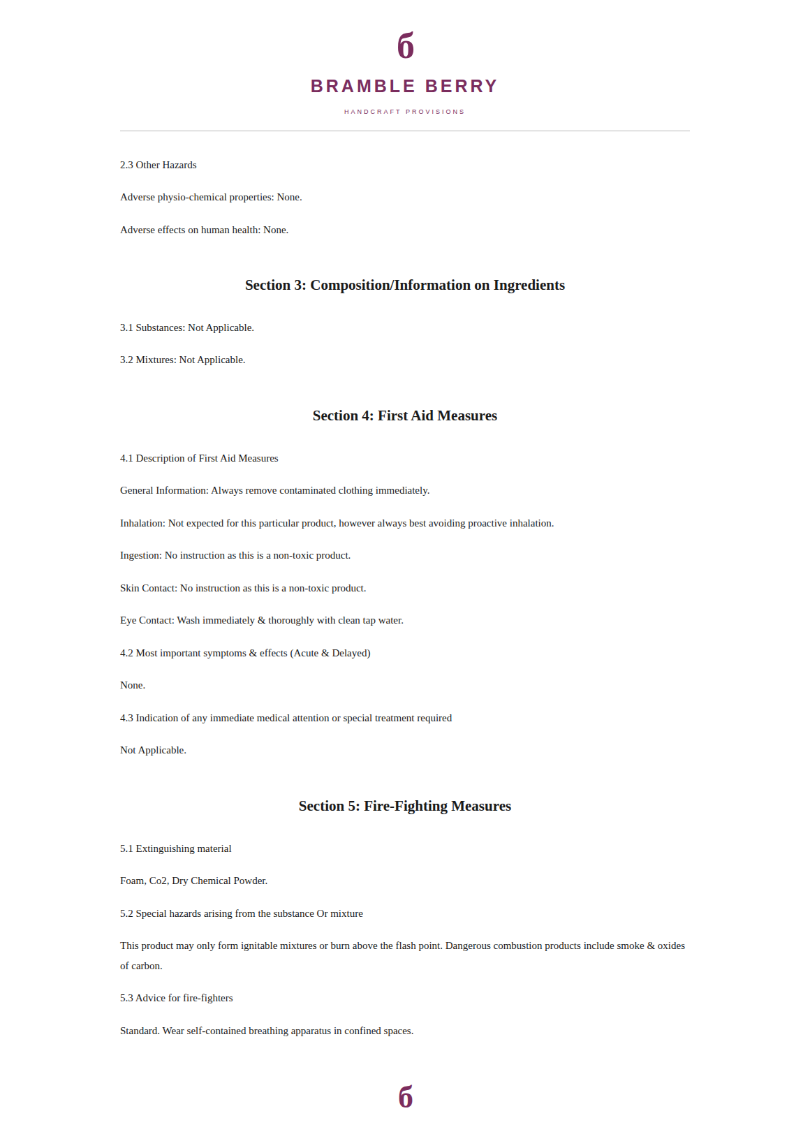б
BRAMBLE BERRY
HANDCRAFT PROVISIONS
2.3 Other Hazards
Adverse physio-chemical properties: None.
Adverse effects on human health: None.
Section 3: Composition/Information on Ingredients
3.1 Substances: Not Applicable.
3.2 Mixtures: Not Applicable.
Section 4: First Aid Measures
4.1 Description of First Aid Measures
General Information: Always remove contaminated clothing immediately.
Inhalation: Not expected for this particular product, however always best avoiding proactive inhalation.
Ingestion: No instruction as this is a non-toxic product.
Skin Contact: No instruction as this is a non-toxic product.
Eye Contact: Wash immediately & thoroughly with clean tap water.
4.2 Most important symptoms & effects (Acute & Delayed)
None.
4.3 Indication of any immediate medical attention or special treatment required
Not Applicable.
Section 5: Fire-Fighting Measures
5.1 Extinguishing material
Foam, Co2, Dry Chemical Powder.
5.2 Special hazards arising from the substance Or mixture
This product may only form ignitable mixtures or burn above the flash point. Dangerous combustion products include smoke & oxides of carbon.
5.3 Advice for fire-fighters
Standard. Wear self-contained breathing apparatus in confined spaces.
б